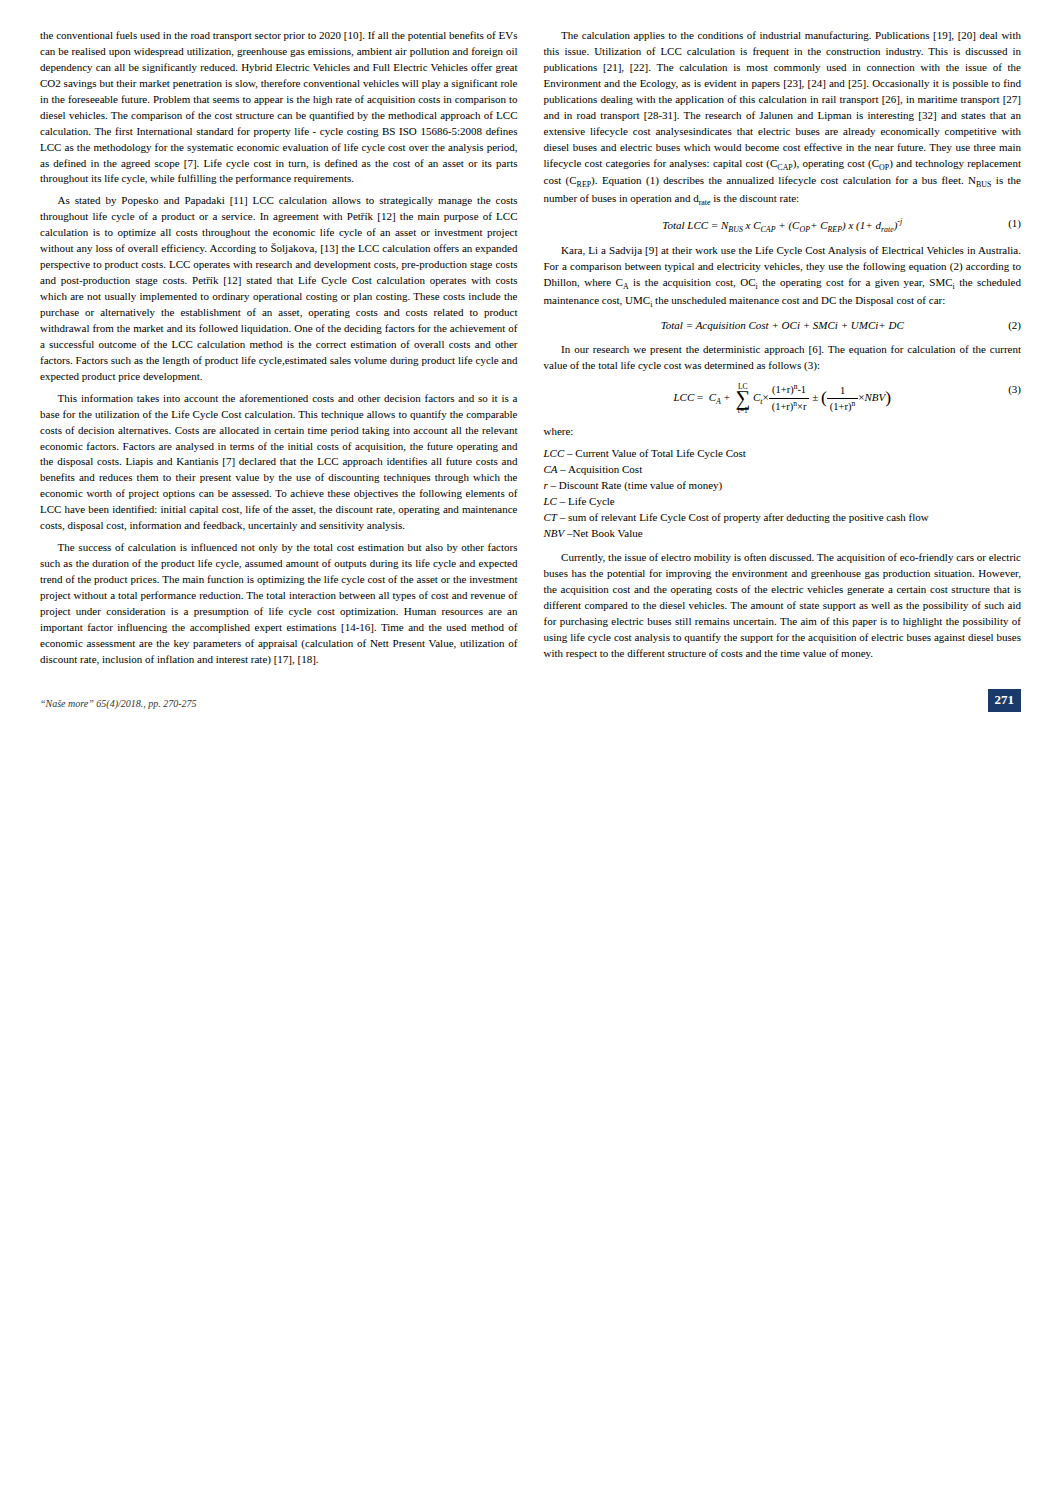the conventional fuels used in the road transport sector prior to 2020 [10]. If all the potential benefits of EVs can be realised upon widespread utilization, greenhouse gas emissions, ambient air pollution and foreign oil dependency can all be significantly reduced. Hybrid Electric Vehicles and Full Electric Vehicles offer great CO2 savings but their market penetration is slow, therefore conventional vehicles will play a significant role in the foreseeable future. Problem that seems to appear is the high rate of acquisition costs in comparison to diesel vehicles. The comparison of the cost structure can be quantified by the methodical approach of LCC calculation. The first International standard for property life - cycle costing BS ISO 15686-5:2008 defines LCC as the methodology for the systematic economic evaluation of life cycle cost over the analysis period, as defined in the agreed scope [7]. Life cycle cost in turn, is defined as the cost of an asset or its parts throughout its life cycle, while fulfilling the performance requirements.
As stated by Popesko and Papadaki [11] LCC calculation allows to strategically manage the costs throughout life cycle of a product or a service. In agreement with Petřík [12] the main purpose of LCC calculation is to optimize all costs throughout the economic life cycle of an asset or investment project without any loss of overall efficiency. According to Šoljakova, [13] the LCC calculation offers an expanded perspective to product costs. LCC operates with research and development costs, pre-production stage costs and post-production stage costs. Petřík [12] stated that Life Cycle Cost calculation operates with costs which are not usually implemented to ordinary operational costing or plan costing. These costs include the purchase or alternatively the establishment of an asset, operating costs and costs related to product withdrawal from the market and its followed liquidation. One of the deciding factors for the achievement of a successful outcome of the LCC calculation method is the correct estimation of overall costs and other factors. Factors such as the length of product life cycle,estimated sales volume during product life cycle and expected product price development.
This information takes into account the aforementioned costs and other decision factors and so it is a base for the utilization of the Life Cycle Cost calculation. This technique allows to quantify the comparable costs of decision alternatives. Costs are allocated in certain time period taking into account all the relevant economic factors. Factors are analysed in terms of the initial costs of acquisition, the future operating and the disposal costs. Liapis and Kantianis [7] declared that the LCC approach identifies all future costs and benefits and reduces them to their present value by the use of discounting techniques through which the economic worth of project options can be assessed. To achieve these objectives the following elements of LCC have been identified: initial capital cost, life of the asset, the discount rate, operating and maintenance costs, disposal cost, information and feedback, uncertainly and sensitivity analysis.
The success of calculation is influenced not only by the total cost estimation but also by other factors such as the duration of the product life cycle, assumed amount of outputs during its life cycle and expected trend of the product prices. The main function is optimizing the life cycle cost of the asset or the investment project without a total performance reduction. The total interaction between all types of cost and revenue of project under consideration is a presumption of life cycle cost optimization. Human resources are an important factor influencing the accomplished expert estimations [14-16]. Time and the used method of economic assessment are the key parameters of appraisal (calculation of Nett Present Value, utilization of discount rate, inclusion of inflation and interest rate) [17], [18].
The calculation applies to the conditions of industrial manufacturing. Publications [19], [20] deal with this issue. Utilization of LCC calculation is frequent in the construction industry. This is discussed in publications [21], [22]. The calculation is most commonly used in connection with the issue of the Environment and the Ecology, as is evident in papers [23], [24] and [25]. Occasionally it is possible to find publications dealing with the application of this calculation in rail transport [26], in maritime transport [27] and in road transport [28-31]. The research of Jalunen and Lipman is interesting [32] and states that an extensive lifecycle cost analysesindicates that electric buses are already economically competitive with diesel buses and electric buses which would become cost effective in the near future. They use three main lifecycle cost categories for analyses: capital cost (CCAP), operating cost (COP) and technology replacement cost (CREP). Equation (1) describes the annualized lifecycle cost calculation for a bus fleet. NBUS is the number of buses in operation and drate is the discount rate:
Total LCC = NBUS x CCAP + (COP+ CREP) x (1+ drate)-j(1)
Kara, Li a Sadvija [9] at their work use the Life Cycle Cost Analysis of Electrical Vehicles in Australia. For a comparison between typical and electricity vehicles, they use the following equation (2) according to Dhillon, where CA is the acquisition cost, OCi the operating cost for a given year, SMCi the scheduled maintenance cost, UMCi the unscheduled maitenance cost and DC the Disposal cost of car:
Total = Acquisition Cost + OCi + SMCi + UMCi+ DC(2)
In our research we present the deterministic approach [6]. The equation for calculation of the current value of the total life cycle cost was determined as follows (3):
LCC = CA + LC∑t=1 Ct×(1+r)n-1(1+r)n×r ± (1(1+r)n×NBV) (3)
where:
LCC – Current Value of Total Life Cycle Cost
CA – Acquisition Cost
r – Discount Rate (time value of money)
LC – Life Cycle
CT – sum of relevant Life Cycle Cost of property after deducting the positive cash flow
NBV –Net Book Value
Currently, the issue of electro mobility is often discussed. The acquisition of eco-friendly cars or electric buses has the potential for improving the environment and greenhouse gas production situation. However, the acquisition cost and the operating costs of the electric vehicles generate a certain cost structure that is different compared to the diesel vehicles. The amount of state support as well as the possibility of such aid for purchasing electric buses still remains uncertain. The aim of this paper is to highlight the possibility of using life cycle cost analysis to quantify the support for the acquisition of electric buses against diesel buses with respect to the different structure of costs and the time value of money.
“Naše more” 65(4)/2018., pp. 270-275
271